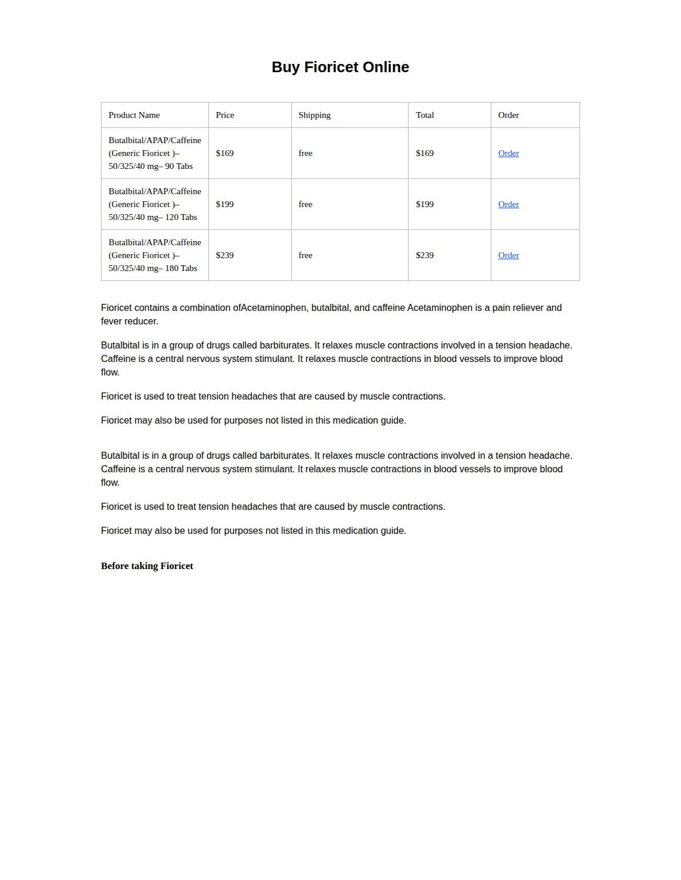Buy Fioricet Online
| Product Name | Price | Shipping | Total | Order |
| --- | --- | --- | --- | --- |
| Butalbital/APAP/Caffeine (Generic Fioricet )– 50/325/40 mg– 90 Tabs | $169 | free | $169 | Order |
| Butalbital/APAP/Caffeine (Generic Fioricet )– 50/325/40 mg– 120 Tabs | $199 | free | $199 | Order |
| Butalbital/APAP/Caffeine (Generic Fioricet )– 50/325/40 mg– 180 Tabs | $239 | free | $239 | Order |
Fioricet contains a combination ofAcetaminophen, butalbital, and caffeine Acetaminophen is a pain reliever and fever reducer.
Butalbital is in a group of drugs called barbiturates. It relaxes muscle contractions involved in a tension headache. Caffeine is a central nervous system stimulant. It relaxes muscle contractions in blood vessels to improve blood flow.
Fioricet is used to treat tension headaches that are caused by muscle contractions.
Fioricet may also be used for purposes not listed in this medication guide.
Butalbital is in a group of drugs called barbiturates. It relaxes muscle contractions involved in a tension headache. Caffeine is a central nervous system stimulant. It relaxes muscle contractions in blood vessels to improve blood flow.
Fioricet is used to treat tension headaches that are caused by muscle contractions.
Fioricet may also be used for purposes not listed in this medication guide.
Before taking Fioricet